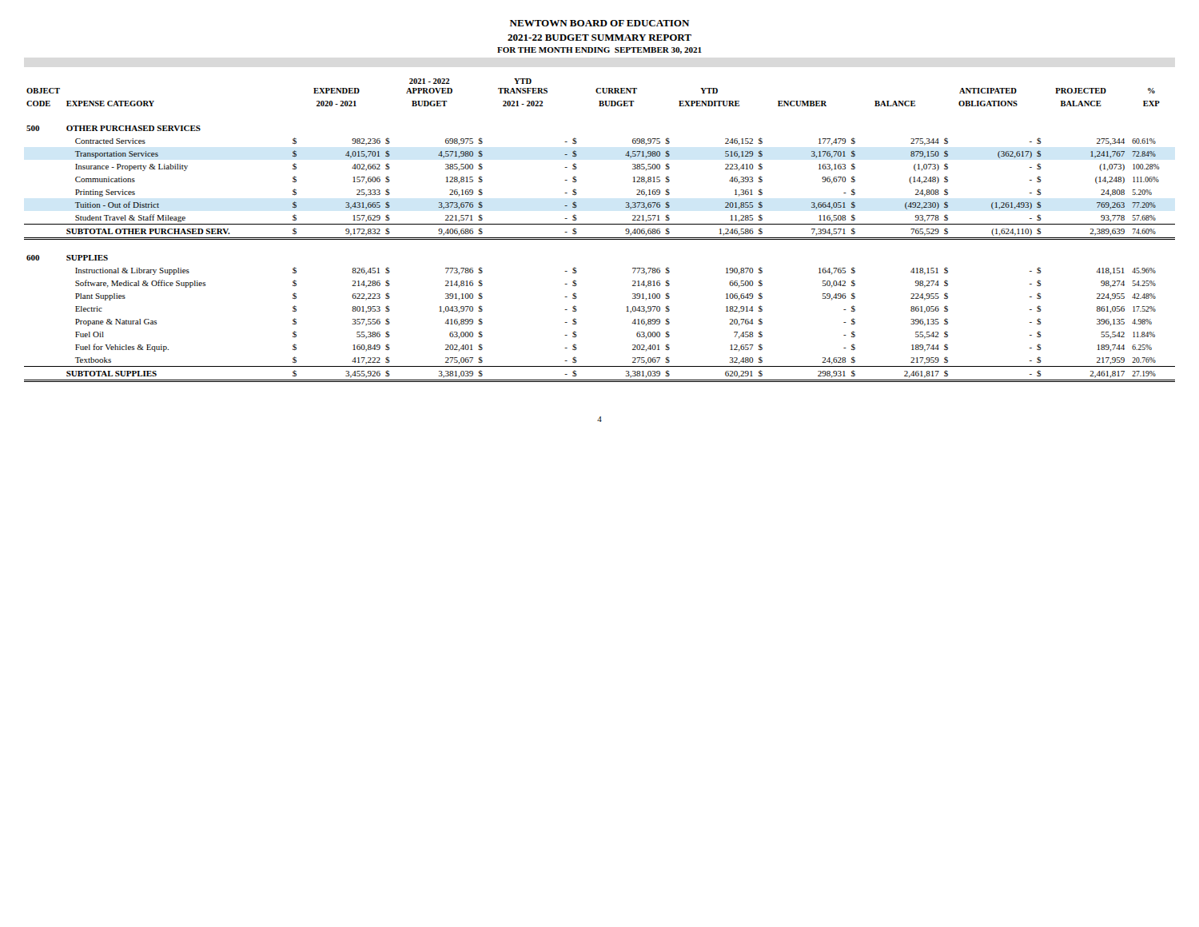NEWTOWN BOARD OF EDUCATION
2021-22 BUDGET SUMMARY REPORT
FOR THE MONTH ENDING SEPTEMBER 30, 2021
| OBJECT | | EXPENDED | 2021 - 2022 APPROVED | YTD TRANSFERS | CURRENT | YTD | | | ANTICIPATED | PROJECTED | % |
| --- | --- | --- | --- | --- | --- | --- | --- | --- | --- | --- | --- |
| CODE | EXPENSE CATEGORY | 2020 - 2021 | BUDGET | 2021 - 2022 | BUDGET | EXPENDITURE | ENCUMBER | BALANCE | OBLIGATIONS | BALANCE | EXP |
| 500 | OTHER PURCHASED SERVICES | |
| | Contracted Services | $ | 982,236 | $ | 698,975 | $ | - | $ | 698,975 | $ | 246,152 | $ | 177,479 | $ | 275,344 | $ | - | $ | 275,344 | 60.61% |
| | Transportation Services | $ | 4,015,701 | $ | 4,571,980 | $ | - | $ | 4,571,980 | $ | 516,129 | $ | 3,176,701 | $ | 879,150 | $ | (362,617) | $ | 1,241,767 | 72.84% |
| | Insurance - Property & Liability | $ | 402,662 | $ | 385,500 | $ | - | $ | 385,500 | $ | 223,410 | $ | 163,163 | $ | (1,073) | $ | - | $ | (1,073) | 100.28% |
| | Communications | $ | 157,606 | $ | 128,815 | $ | - | $ | 128,815 | $ | 46,393 | $ | 96,670 | $ | (14,248) | $ | - | $ | (14,248) | 111.06% |
| | Printing Services | $ | 25,333 | $ | 26,169 | $ | - | $ | 26,169 | $ | 1,361 | $ | - | $ | 24,808 | $ | - | $ | 24,808 | 5.20% |
| | Tuition - Out of District | $ | 3,431,665 | $ | 3,373,676 | $ | - | $ | 3,373,676 | $ | 201,855 | $ | 3,664,051 | $ | (492,230) | $ | (1,261,493) | $ | 769,263 | 77.20% |
| | Student Travel & Staff Mileage | $ | 157,629 | $ | 221,571 | $ | - | $ | 221,571 | $ | 11,285 | $ | 116,508 | $ | 93,778 | $ | - | $ | 93,778 | 57.68% |
| | SUBTOTAL OTHER PURCHASED SERV. | $ | 9,172,832 | $ | 9,406,686 | $ | - | $ | 9,406,686 | $ | 1,246,586 | $ | 7,394,571 | $ | 765,529 | $ | (1,624,110) | $ | 2,389,639 | 74.60% |
| 600 | SUPPLIES | |
| | Instructional & Library Supplies | $ | 826,451 | $ | 773,786 | $ | - | $ | 773,786 | $ | 190,870 | $ | 164,765 | $ | 418,151 | $ | - | $ | 418,151 | 45.96% |
| | Software, Medical & Office Supplies | $ | 214,286 | $ | 214,816 | $ | - | $ | 214,816 | $ | 66,500 | $ | 50,042 | $ | 98,274 | $ | - | $ | 98,274 | 54.25% |
| | Plant Supplies | $ | 622,223 | $ | 391,100 | $ | - | $ | 391,100 | $ | 106,649 | $ | 59,496 | $ | 224,955 | $ | - | $ | 224,955 | 42.48% |
| | Electric | $ | 801,953 | $ | 1,043,970 | $ | - | $ | 1,043,970 | $ | 182,914 | $ | - | $ | 861,056 | $ | - | $ | 861,056 | 17.52% |
| | Propane & Natural Gas | $ | 357,556 | $ | 416,899 | $ | - | $ | 416,899 | $ | 20,764 | $ | - | $ | 396,135 | $ | - | $ | 396,135 | 4.98% |
| | Fuel Oil | $ | 55,386 | $ | 63,000 | $ | - | $ | 63,000 | $ | 7,458 | $ | - | $ | 55,542 | $ | - | $ | 55,542 | 11.84% |
| | Fuel for Vehicles & Equip. | $ | 160,849 | $ | 202,401 | $ | - | $ | 202,401 | $ | 12,657 | $ | - | $ | 189,744 | $ | - | $ | 189,744 | 6.25% |
| | Textbooks | $ | 417,222 | $ | 275,067 | $ | - | $ | 275,067 | $ | 32,480 | $ | 24,628 | $ | 217,959 | $ | - | $ | 217,959 | 20.76% |
| | SUBTOTAL SUPPLIES | $ | 3,455,926 | $ | 3,381,039 | $ | - | $ | 3,381,039 | $ | 620,291 | $ | 298,931 | $ | 2,461,817 | $ | - | $ | 2,461,817 | 27.19% |
4